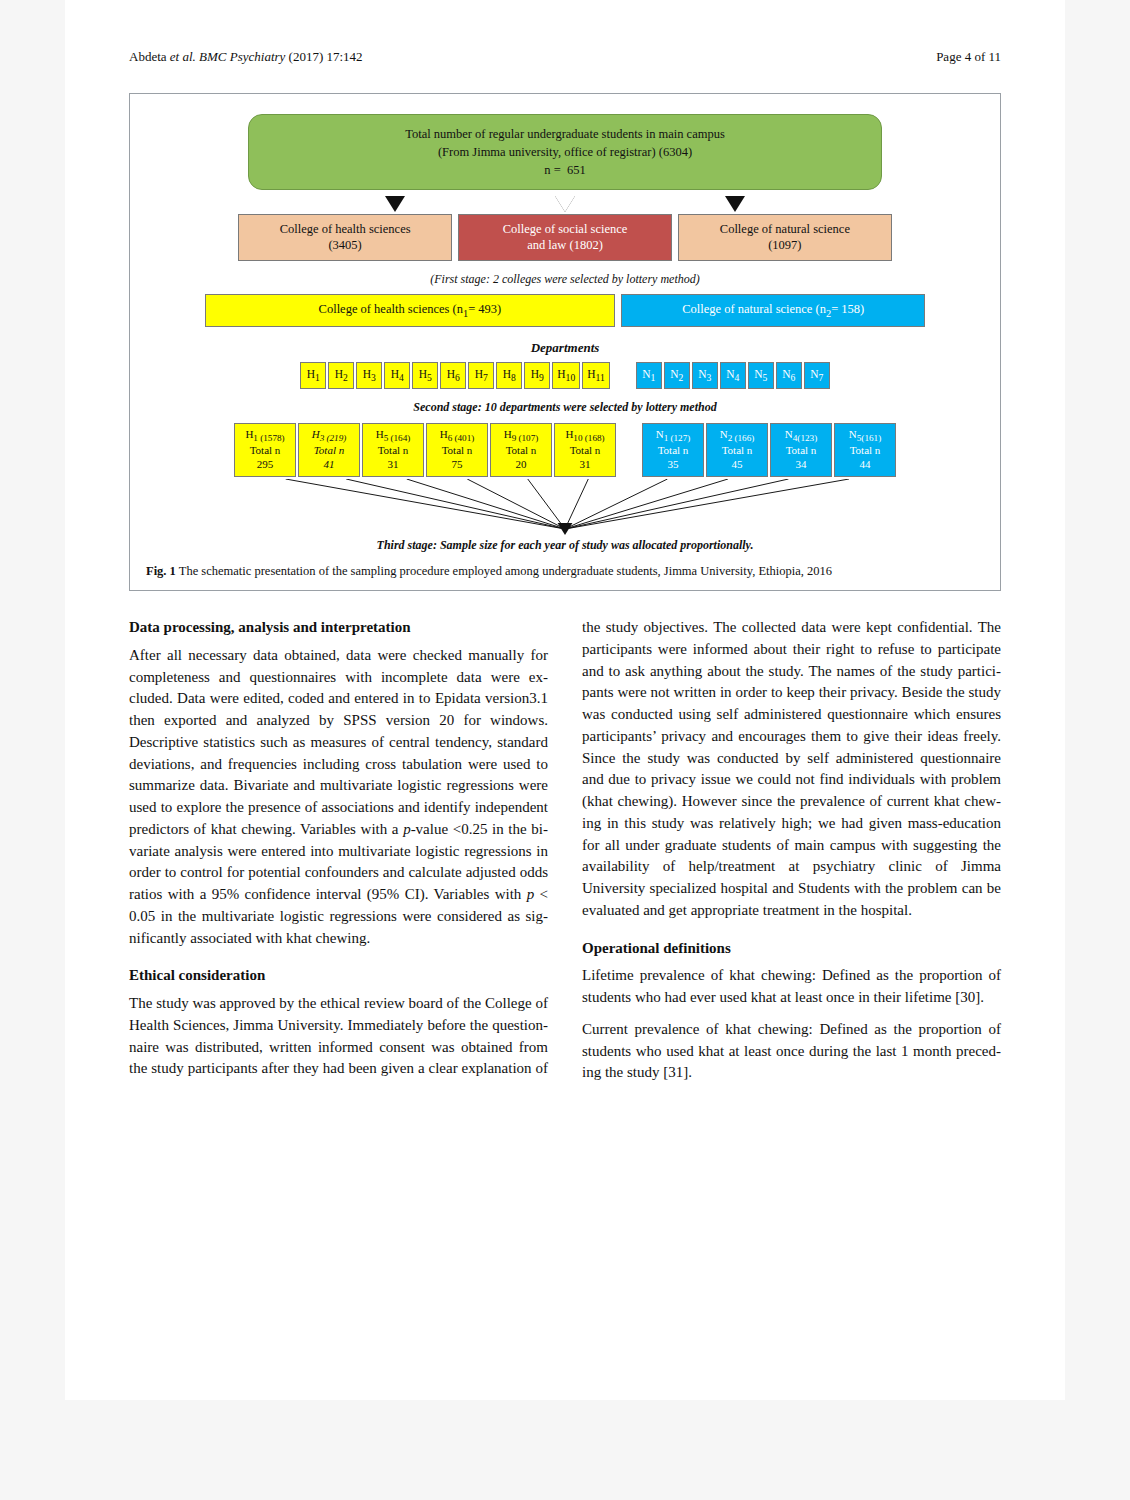Abdeta et al. BMC Psychiatry (2017) 17:142
Page 4 of 11
Total number of regular undergraduate students in main campus
(From Jimma university, office of registrar) (6304)
n = 651
College of health sciences
(3405)
College of social science
and law (1802)
College of natural science
(1097)
(First stage: 2 colleges were selected by lottery method)
College of health sciences (n1= 493)
College of natural science (n2= 158)
Departments
H1
H2
H3
H4
H5
H6
H7
H8
H9
H10
H11
N1
N2
N3
N4
N5
N6
N7
Second stage: 10 departments were selected by lottery method
H1 (1578)
Total n
295
H3 (219)
Total n
41
H5 (164)
Total n
31
H6 (401)
Total n
75
H9 (107)
Total n
20
H10 (168)
Total n
31
N1 (127)
Total n
35
N2 (166)
Total n
45
N4(123)
Total n
34
N5(161)
Total n
44
Third stage: Sample size for each year of study was allocated proportionally.
Fig. 1 The schematic presentation of the sampling procedure employed among undergraduate students, Jimma University, Ethiopia, 2016
Data processing, analysis and interpretation
After all necessary data obtained, data were checked manually for completeness and questionnaires with incomplete data were excluded. Data were edited, coded and entered in to Epidata version3.1 then exported and analyzed by SPSS version 20 for windows. Descriptive statistics such as measures of central tendency, standard deviations, and frequencies including cross tabulation were used to summarize data. Bivariate and multivariate logistic regressions were used to explore the presence of associations and identify independent predictors of khat chewing. Variables with a p-value <0.25 in the bivariate analysis were entered into multivariate logistic regressions in order to control for potential confounders and calculate adjusted odds ratios with a 95% confidence interval (95% CI). Variables with p < 0.05 in the multivariate logistic regressions were considered as significantly associated with khat chewing.
Ethical consideration
The study was approved by the ethical review board of the College of Health Sciences, Jimma University. Immediately before the questionnaire was distributed, written informed consent was obtained from the study participants after they had been given a clear explanation of the study objectives. The collected data were kept confidential. The participants were informed about their right to refuse to participate and to ask anything about the study. The names of the study participants were not written in order to keep their privacy. Beside the study was conducted using self administered questionnaire which ensures participants’ privacy and encourages them to give their ideas freely. Since the study was conducted by self administered questionnaire and due to privacy issue we could not find individuals with problem (khat chewing). However since the prevalence of current khat chewing in this study was relatively high; we had given mass-education for all under graduate students of main campus with suggesting the availability of help/treatment at psychiatry clinic of Jimma University specialized hospital and Students with the problem can be evaluated and get appropriate treatment in the hospital.
Operational definitions
Lifetime prevalence of khat chewing: Defined as the proportion of students who had ever used khat at least once in their lifetime [30].
Current prevalence of khat chewing: Defined as the proportion of students who used khat at least once during the last 1 month preceding the study [31].